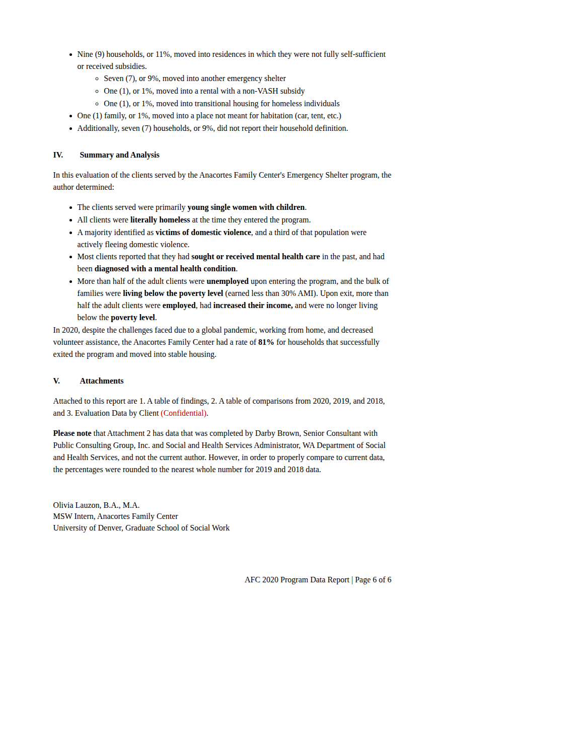Nine (9) households, or 11%, moved into residences in which they were not fully self-sufficient or received subsidies.
Seven (7), or 9%, moved into another emergency shelter
One (1), or 1%, moved into a rental with a non-VASH subsidy
One (1), or 1%, moved into transitional housing for homeless individuals
One (1) family, or 1%, moved into a place not meant for habitation (car, tent, etc.)
Additionally, seven (7) households, or 9%, did not report their household definition.
IV. Summary and Analysis
In this evaluation of the clients served by the Anacortes Family Center's Emergency Shelter program, the author determined:
The clients served were primarily young single women with children.
All clients were literally homeless at the time they entered the program.
A majority identified as victims of domestic violence, and a third of that population were actively fleeing domestic violence.
Most clients reported that they had sought or received mental health care in the past, and had been diagnosed with a mental health condition.
More than half of the adult clients were unemployed upon entering the program, and the bulk of families were living below the poverty level (earned less than 30% AMI). Upon exit, more than half the adult clients were employed, had increased their income, and were no longer living below the poverty level.
In 2020, despite the challenges faced due to a global pandemic, working from home, and decreased volunteer assistance, the Anacortes Family Center had a rate of 81% for households that successfully exited the program and moved into stable housing.
V. Attachments
Attached to this report are 1. A table of findings, 2. A table of comparisons from 2020, 2019, and 2018, and 3. Evaluation Data by Client (Confidential).
Please note that Attachment 2 has data that was completed by Darby Brown, Senior Consultant with Public Consulting Group, Inc. and Social and Health Services Administrator, WA Department of Social and Health Services, and not the current author. However, in order to properly compare to current data, the percentages were rounded to the nearest whole number for 2019 and 2018 data.
Olivia Lauzon, B.A., M.A.
MSW Intern, Anacortes Family Center
University of Denver, Graduate School of Social Work
AFC 2020 Program Data Report | Page 6 of 6